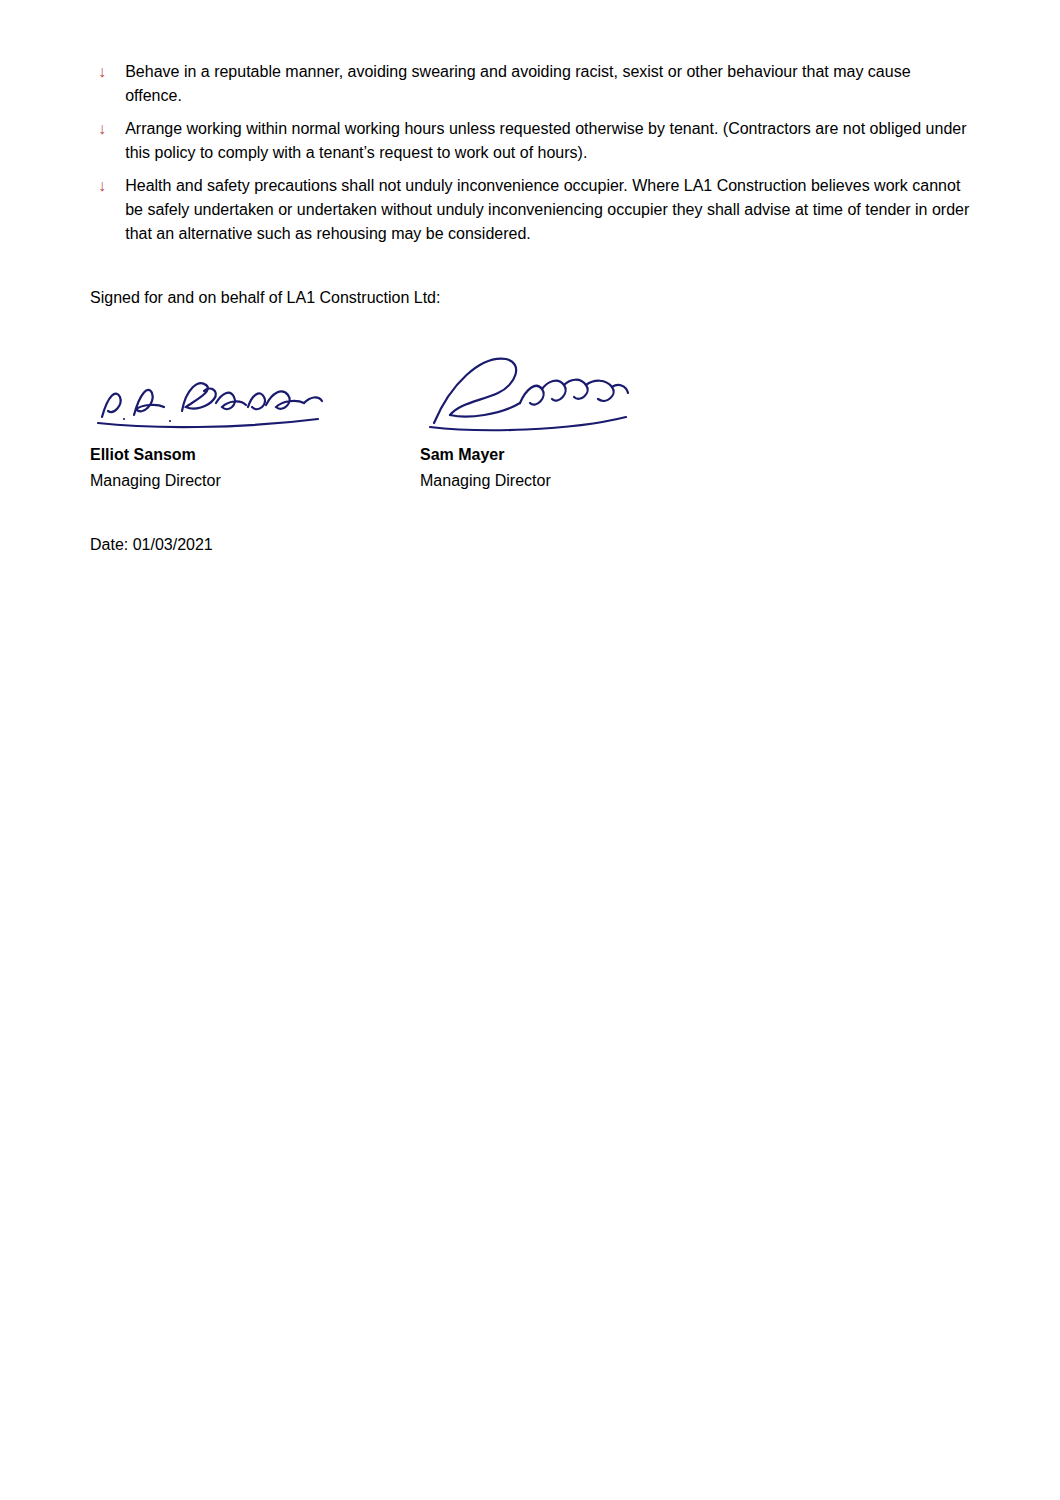Behave in a reputable manner, avoiding swearing and avoiding racist, sexist or other behaviour that may cause offence.
Arrange working within normal working hours unless requested otherwise by tenant. (Contractors are not obliged under this policy to comply with a tenant’s request to work out of hours).
Health and safety precautions shall not unduly inconvenience occupier. Where LA1 Construction believes work cannot be safely undertaken or undertaken without unduly inconveniencing occupier they shall advise at time of tender in order that an alternative such as rehousing may be considered.
Signed for and on behalf of LA1 Construction Ltd:
| Elliot Sansom Managing Director | Sam Mayer Managing Director |
Date: 01/03/2021